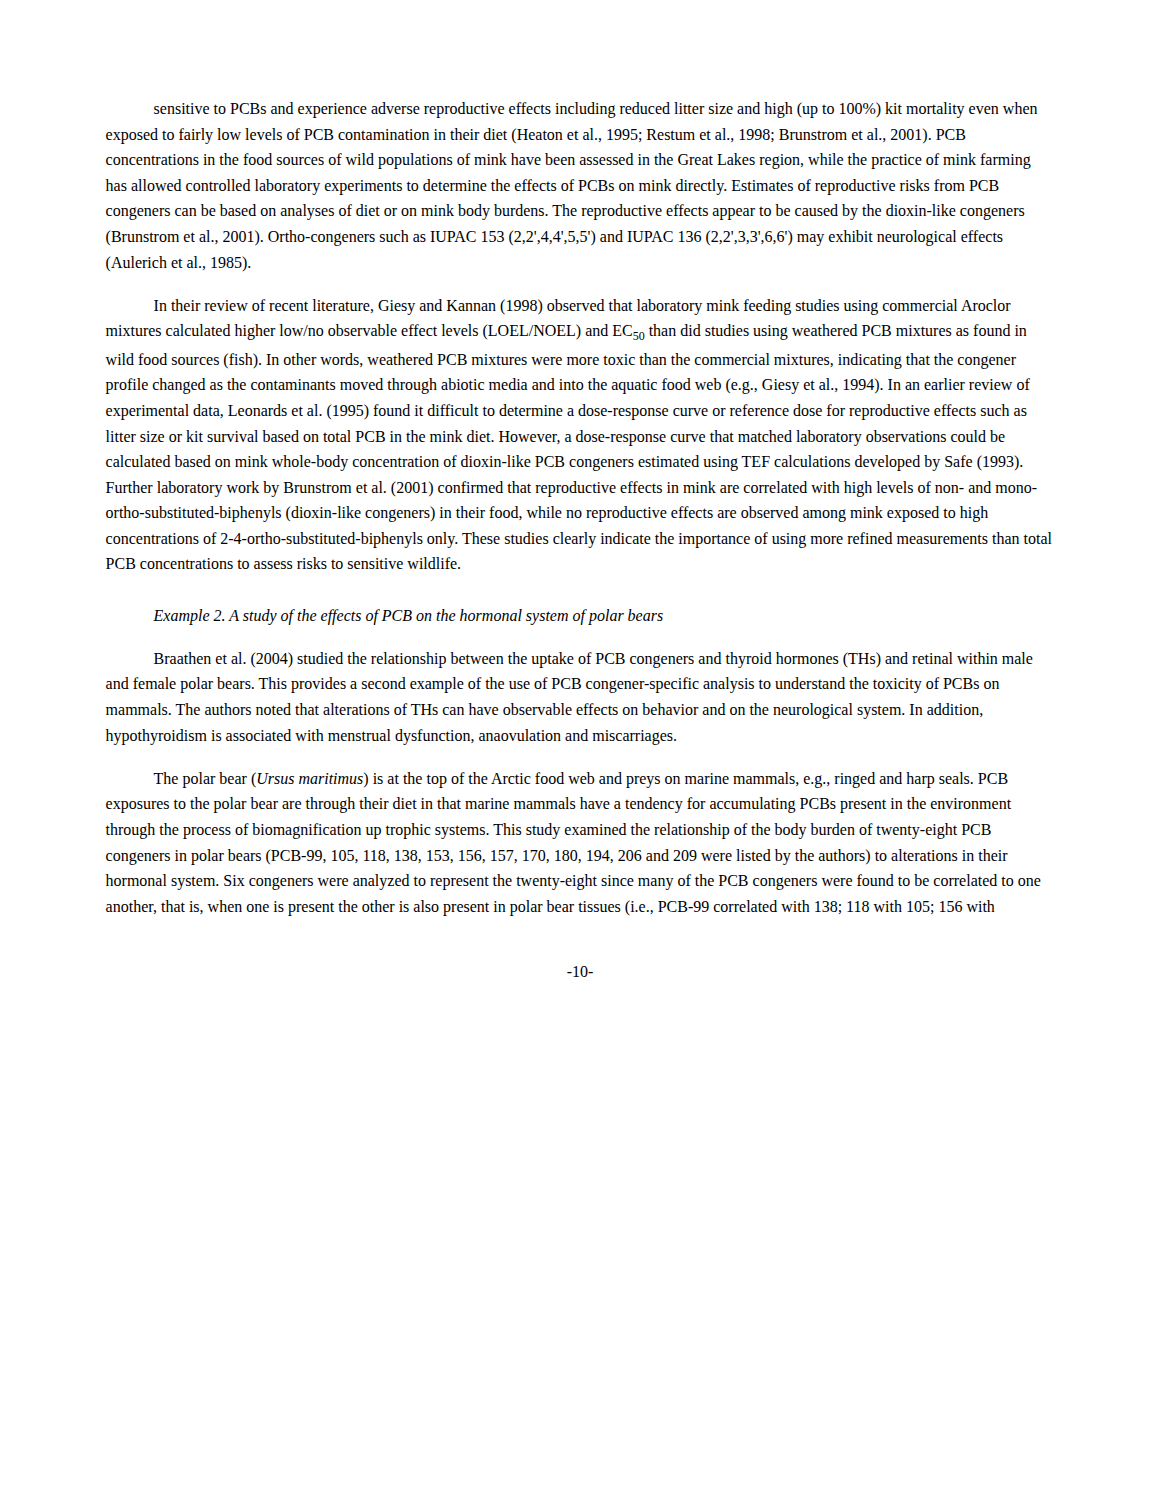sensitive to PCBs and experience adverse reproductive effects including reduced litter size and high (up to 100%) kit mortality even when exposed to fairly low levels of PCB contamination in their diet (Heaton et al., 1995; Restum et al., 1998; Brunstrom et al., 2001). PCB concentrations in the food sources of wild populations of mink have been assessed in the Great Lakes region, while the practice of mink farming has allowed controlled laboratory experiments to determine the effects of PCBs on mink directly. Estimates of reproductive risks from PCB congeners can be based on analyses of diet or on mink body burdens. The reproductive effects appear to be caused by the dioxin-like congeners (Brunstrom et al., 2001). Ortho-congeners such as IUPAC 153 (2,2',4,4',5,5') and IUPAC 136 (2,2',3,3',6,6') may exhibit neurological effects (Aulerich et al., 1985).
In their review of recent literature, Giesy and Kannan (1998) observed that laboratory mink feeding studies using commercial Aroclor mixtures calculated higher low/no observable effect levels (LOEL/NOEL) and EC50 than did studies using weathered PCB mixtures as found in wild food sources (fish). In other words, weathered PCB mixtures were more toxic than the commercial mixtures, indicating that the congener profile changed as the contaminants moved through abiotic media and into the aquatic food web (e.g., Giesy et al., 1994). In an earlier review of experimental data, Leonards et al. (1995) found it difficult to determine a dose-response curve or reference dose for reproductive effects such as litter size or kit survival based on total PCB in the mink diet. However, a dose-response curve that matched laboratory observations could be calculated based on mink whole-body concentration of dioxin-like PCB congeners estimated using TEF calculations developed by Safe (1993). Further laboratory work by Brunstrom et al. (2001) confirmed that reproductive effects in mink are correlated with high levels of non- and mono-ortho-substituted-biphenyls (dioxin-like congeners) in their food, while no reproductive effects are observed among mink exposed to high concentrations of 2-4-ortho-substituted-biphenyls only. These studies clearly indicate the importance of using more refined measurements than total PCB concentrations to assess risks to sensitive wildlife.
Example 2. A study of the effects of PCB on the hormonal system of polar bears
Braathen et al. (2004) studied the relationship between the uptake of PCB congeners and thyroid hormones (THs) and retinal within male and female polar bears. This provides a second example of the use of PCB congener-specific analysis to understand the toxicity of PCBs on mammals. The authors noted that alterations of THs can have observable effects on behavior and on the neurological system. In addition, hypothyroidism is associated with menstrual dysfunction, anaovulation and miscarriages.
The polar bear (Ursus maritimus) is at the top of the Arctic food web and preys on marine mammals, e.g., ringed and harp seals. PCB exposures to the polar bear are through their diet in that marine mammals have a tendency for accumulating PCBs present in the environment through the process of biomagnification up trophic systems. This study examined the relationship of the body burden of twenty-eight PCB congeners in polar bears (PCB-99, 105, 118, 138, 153, 156, 157, 170, 180, 194, 206 and 209 were listed by the authors) to alterations in their hormonal system. Six congeners were analyzed to represent the twenty-eight since many of the PCB congeners were found to be correlated to one another, that is, when one is present the other is also present in polar bear tissues (i.e., PCB-99 correlated with 138; 118 with 105; 156 with
-10-